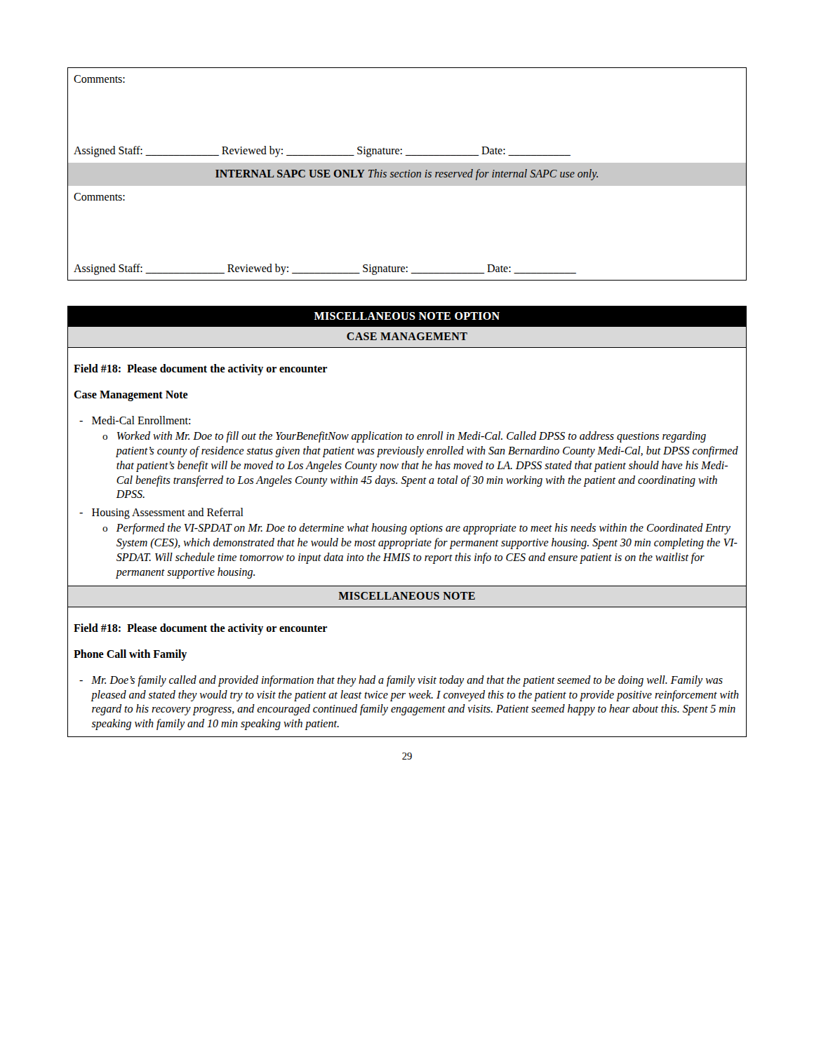| Comments: |
| Assigned Staff: _____________ Reviewed by: ____________ Signature: _____________ Date: ___________ |
| INTERNAL SAPC USE ONLY This section is reserved for internal SAPC use only. |
| Comments: |
| Assigned Staff: ______________ Reviewed by: ____________ Signature: _____________ Date: ___________ |
| MISCELLANEOUS NOTE OPTION |
| CASE MANAGEMENT |
| Field #18: Please document the activity or encounter Case Management Note Medi-Cal Enrollment: Worked with Mr. Doe to fill out the YourBenefitNow application to enroll in Medi-Cal. Called DPSS to address questions regarding patient’s county of residence status given that patient was previously enrolled with San Bernardino County Medi-Cal, but DPSS confirmed that patient’s benefit will be moved to Los Angeles County now that he has moved to LA. DPSS stated that patient should have his Medi-Cal benefits transferred to Los Angeles County within 45 days. Spent a total of 30 min working with the patient and coordinating with DPSS. Housing Assessment and Referral Performed the VI-SPDAT on Mr. Doe to determine what housing options are appropriate to meet his needs within the Coordinated Entry System (CES), which demonstrated that he would be most appropriate for permanent supportive housing. Spent 30 min completing the VI-SPDAT. Will schedule time tomorrow to input data into the HMIS to report this info to CES and ensure patient is on the waitlist for permanent supportive housing. |
| MISCELLANEOUS NOTE |
| Field #18: Please document the activity or encounter Phone Call with Family Mr. Doe’s family called and provided information that they had a family visit today and that the patient seemed to be doing well. Family was pleased and stated they would try to visit the patient at least twice per week. I conveyed this to the patient to provide positive reinforcement with regard to his recovery progress, and encouraged continued family engagement and visits. Patient seemed happy to hear about this. Spent 5 min speaking with family and 10 min speaking with patient. |
29